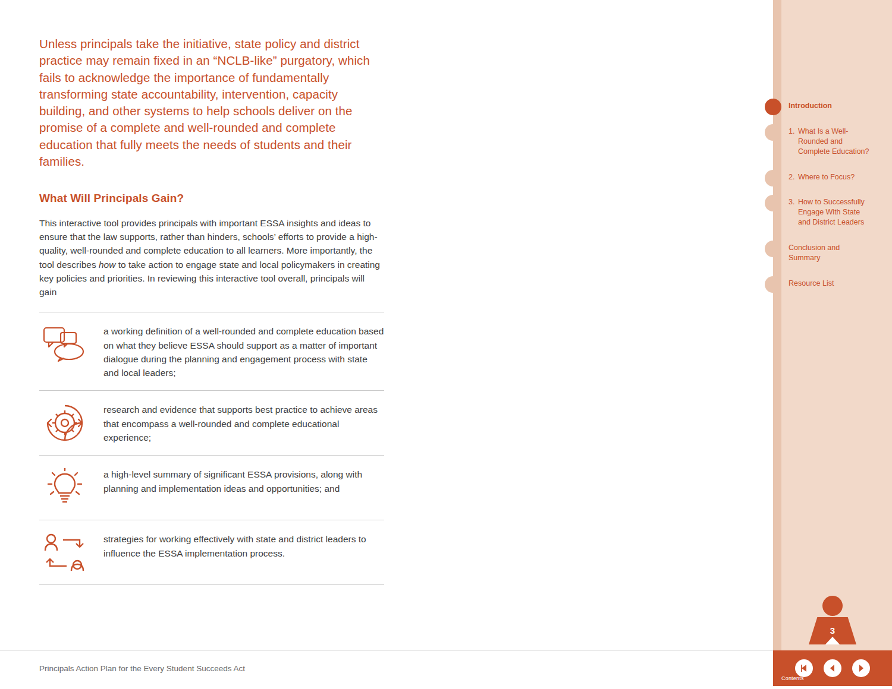Unless principals take the initiative, state policy and district practice may remain fixed in an “NCLB-like” purgatory, which fails to acknowledge the importance of fundamentally transforming state accountability, intervention, capacity building, and other systems to help schools deliver on the promise of a complete and well-rounded and complete education that fully meets the needs of students and their families.
What Will Principals Gain?
This interactive tool provides principals with important ESSA insights and ideas to ensure that the law supports, rather than hinders, schools’ efforts to provide a high-quality, well-rounded and complete education to all learners. More importantly, the tool describes how to take action to engage state and local policymakers in creating key policies and priorities. In reviewing this interactive tool overall, principals will gain
a working definition of a well-rounded and complete education based on what they believe ESSA should support as a matter of important dialogue during the planning and engagement process with state and local leaders;
research and evidence that supports best practice to achieve areas that encompass a well-rounded and complete educational experience;
a high-level summary of significant ESSA provisions, along with planning and implementation ideas and opportunities; and
strategies for working effectively with state and district leaders to influence the ESSA implementation process.
Principals Action Plan for the Every Student Succeeds Act
Introduction
1. What Is a Well-Rounded and Complete Education?
2. Where to Focus?
3. How to SuccessfullyEngage With State and District Leaders
Conclusion and
Summary
Resource List
3
Contents